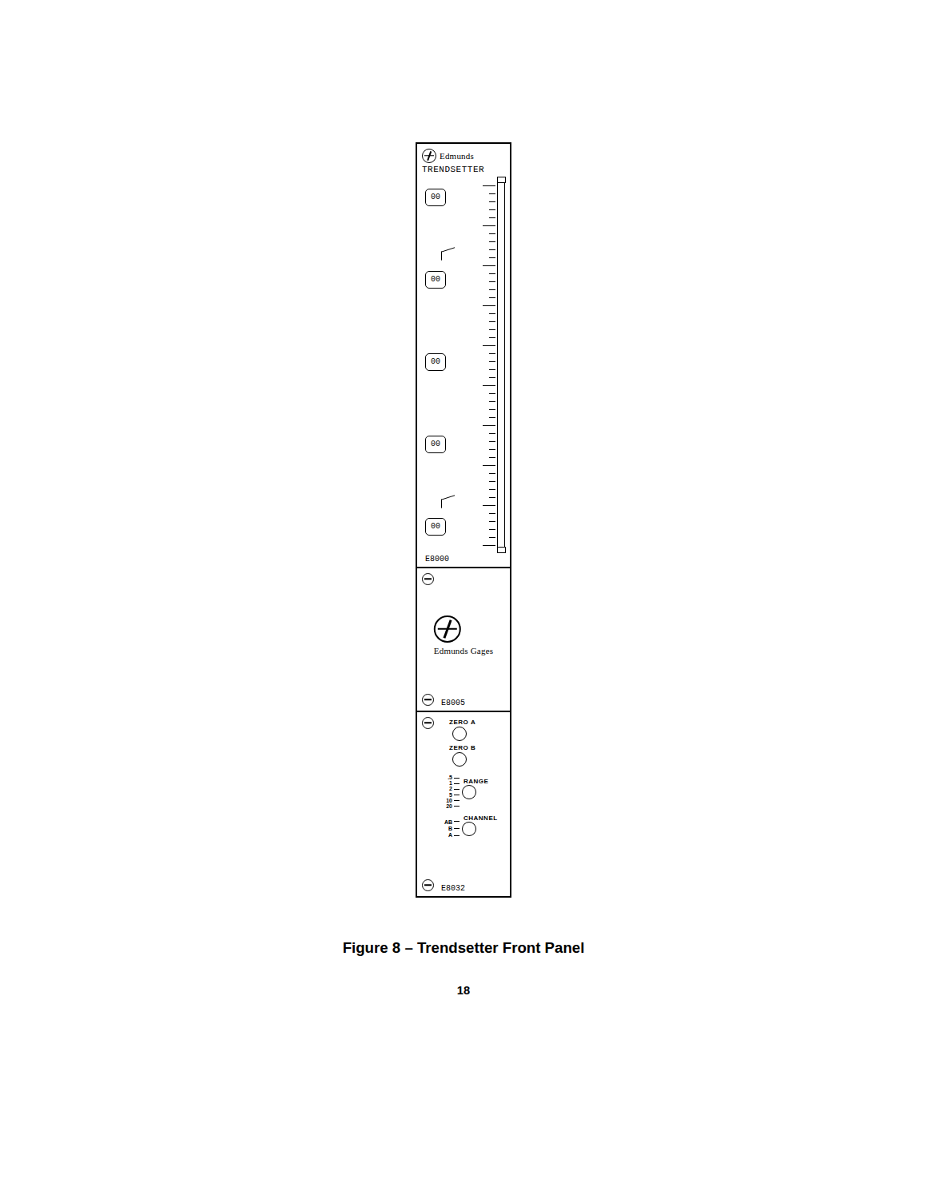Edmunds
TRENDSETTER
00
00
00
00
00
E8000
Edmunds Gages
E8005
ZERO A
ZERO B
.5
1
2
5
10
20
RANGE
AB
B
A
CHANNEL
E8032
Figure 8 – Trendsetter Front Panel
18